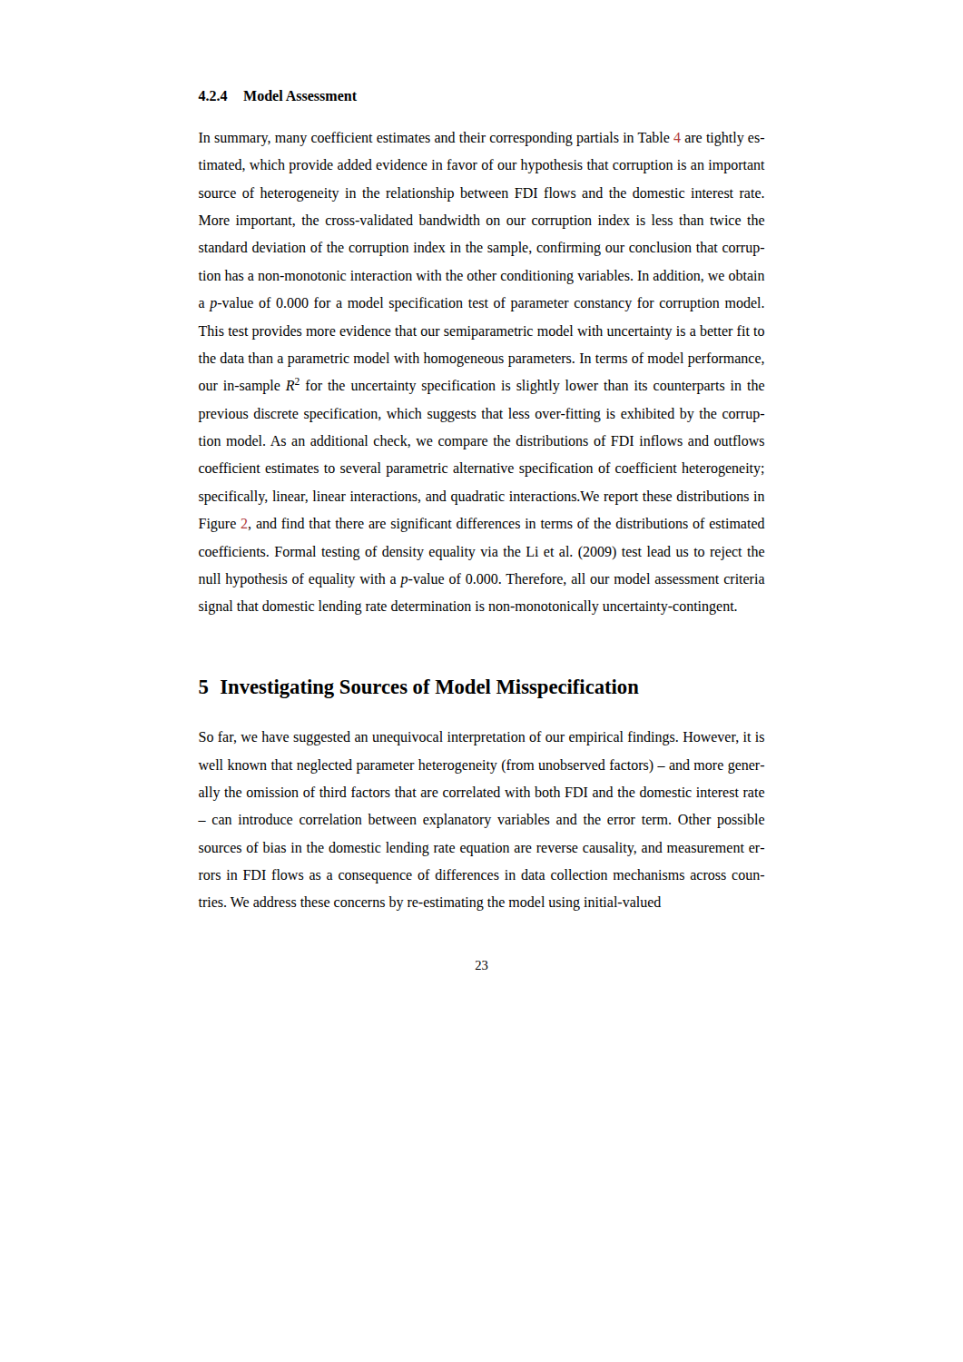4.2.4 Model Assessment
In summary, many coefficient estimates and their corresponding partials in Table 4 are tightly estimated, which provide added evidence in favor of our hypothesis that corruption is an important source of heterogeneity in the relationship between FDI flows and the domestic interest rate. More important, the cross-validated bandwidth on our corruption index is less than twice the standard deviation of the corruption index in the sample, confirming our conclusion that corruption has a non-monotonic interaction with the other conditioning variables. In addition, we obtain a p-value of 0.000 for a model specification test of parameter constancy for corruption model. This test provides more evidence that our semiparametric model with uncertainty is a better fit to the data than a parametric model with homogeneous parameters. In terms of model performance, our in-sample R2 for the uncertainty specification is slightly lower than its counterparts in the previous discrete specification, which suggests that less over-fitting is exhibited by the corruption model. As an additional check, we compare the distributions of FDI inflows and outflows coefficient estimates to several parametric alternative specification of coefficient heterogeneity; specifically, linear, linear interactions, and quadratic interactions.We report these distributions in Figure 2, and find that there are significant differences in terms of the distributions of estimated coefficients. Formal testing of density equality via the Li et al. (2009) test lead us to reject the null hypothesis of equality with a p-value of 0.000. Therefore, all our model assessment criteria signal that domestic lending rate determination is non-monotonically uncertainty-contingent.
5 Investigating Sources of Model Misspecification
So far, we have suggested an unequivocal interpretation of our empirical findings. However, it is well known that neglected parameter heterogeneity (from unobserved factors) – and more generally the omission of third factors that are correlated with both FDI and the domestic interest rate – can introduce correlation between explanatory variables and the error term. Other possible sources of bias in the domestic lending rate equation are reverse causality, and measurement errors in FDI flows as a consequence of differences in data collection mechanisms across countries. We address these concerns by re-estimating the model using initial-valued
23